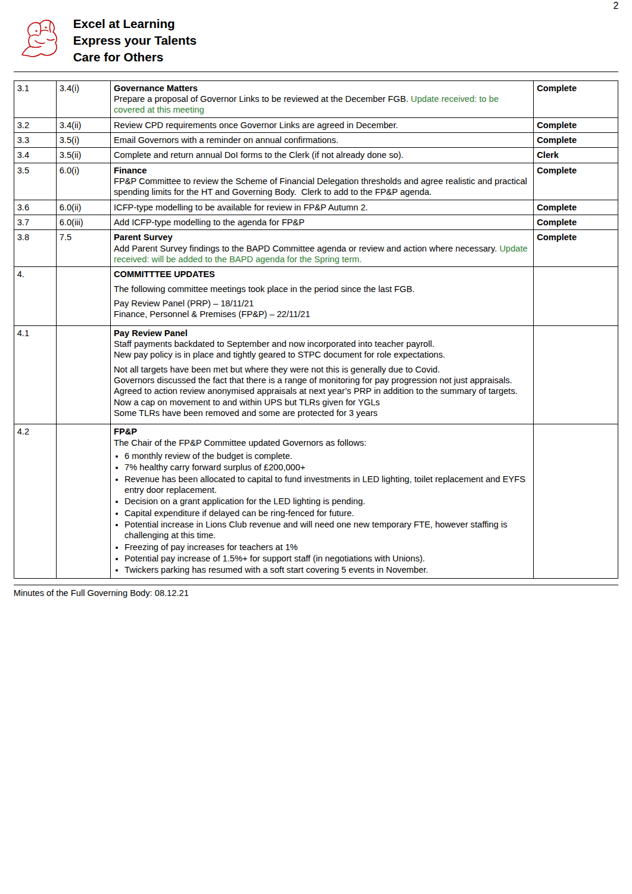2
Excel at Learning
Express your Talents
Care for Others
| 3.1 | 3.4(i) | Governance Matters Prepare a proposal of Governor Links to be reviewed at the December FGB. Update received: to be covered at this meeting | Complete |
| 3.2 | 3.4(ii) | Review CPD requirements once Governor Links are agreed in December. | Complete |
| 3.3 | 3.5(i) | Email Governors with a reminder on annual confirmations. | Complete |
| 3.4 | 3.5(ii) | Complete and return annual DoI forms to the Clerk (if not already done so). | Clerk |
| 3.5 | 6.0(i) | Finance FP&P Committee to review the Scheme of Financial Delegation thresholds and agree realistic and practical spending limits for the HT and Governing Body. Clerk to add to the FP&P agenda. | Complete |
| 3.6 | 6.0(ii) | ICFP-type modelling to be available for review in FP&P Autumn 2. | Complete |
| 3.7 | 6.0(iii) | Add ICFP-type modelling to the agenda for FP&P | Complete |
| 3.8 | 7.5 | Parent Survey Add Parent Survey findings to the BAPD Committee agenda or review and action where necessary. Update received: will be added to the BAPD agenda for the Spring term. | Complete |
| 4. | | COMMITTTEE UPDATES The following committee meetings took place in the period since the last FGB. Pay Review Panel (PRP) – 18/11/21 Finance, Personnel & Premises (FP&P) – 22/11/21 | |
| 4.1 | | Pay Review Panel Staff payments backdated to September and now incorporated into teacher payroll. New pay policy is in place and tightly geared to STPC document for role expectations. Not all targets have been met but where they were not this is generally due to Covid. Governors discussed the fact that there is a range of monitoring for pay progression not just appraisals. Agreed to action review anonymised appraisals at next year’s PRP in addition to the summary of targets. Now a cap on movement to and within UPS but TLRs given for YGLs Some TLRs have been removed and some are protected for 3 years | |
| 4.2 | | FP&P The Chair of the FP&P Committee updated Governors as follows: 6 monthly review of the budget is complete. 7% healthy carry forward surplus of £200,000+ Revenue has been allocated to capital to fund investments in LED lighting, toilet replacement and EYFS entry door replacement. Decision on a grant application for the LED lighting is pending. Capital expenditure if delayed can be ring-fenced for future. Potential increase in Lions Club revenue and will need one new temporary FTE, however staffing is challenging at this time. Freezing of pay increases for teachers at 1% Potential pay increase of 1.5%+ for support staff (in negotiations with Unions). Twickers parking has resumed with a soft start covering 5 events in November. | |
Minutes of the Full Governing Body: 08.12.21